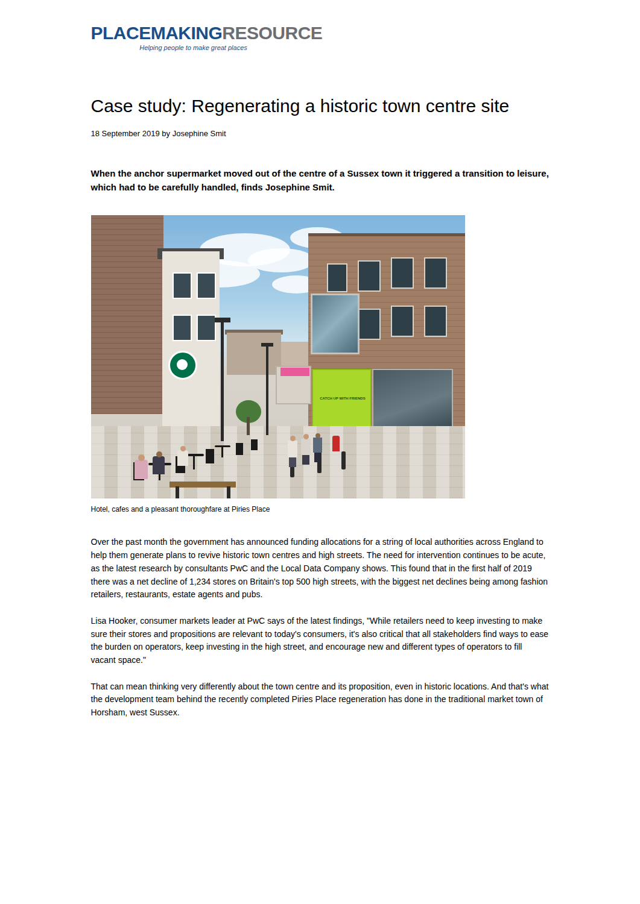PLACEMAKING RESOURCE
Helping people to make great places
Case study: Regenerating a historic town centre site
18 September 2019 by Josephine Smit
When the anchor supermarket moved out of the centre of a Sussex town it triggered a transition to leisure, which had to be carefully handled, finds Josephine Smit.
CATCH UP WITH FRIENDS
Hotel, cafes and a pleasant thoroughfare at Piries Place
Over the past month the government has announced funding allocations for a string of local authorities across England to help them generate plans to revive historic town centres and high streets. The need for intervention continues to be acute, as the latest research by consultants PwC and the Local Data Company shows. This found that in the first half of 2019 there was a net decline of 1,234 stores on Britain's top 500 high streets, with the biggest net declines being among fashion retailers, restaurants, estate agents and pubs.
Lisa Hooker, consumer markets leader at PwC says of the latest findings, "While retailers need to keep investing to make sure their stores and propositions are relevant to today's consumers, it's also critical that all stakeholders find ways to ease the burden on operators, keep investing in the high street, and encourage new and different types of operators to fill vacant space."
That can mean thinking very differently about the town centre and its proposition, even in historic locations. And that's what the development team behind the recently completed Piries Place regeneration has done in the traditional market town of Horsham, west Sussex.